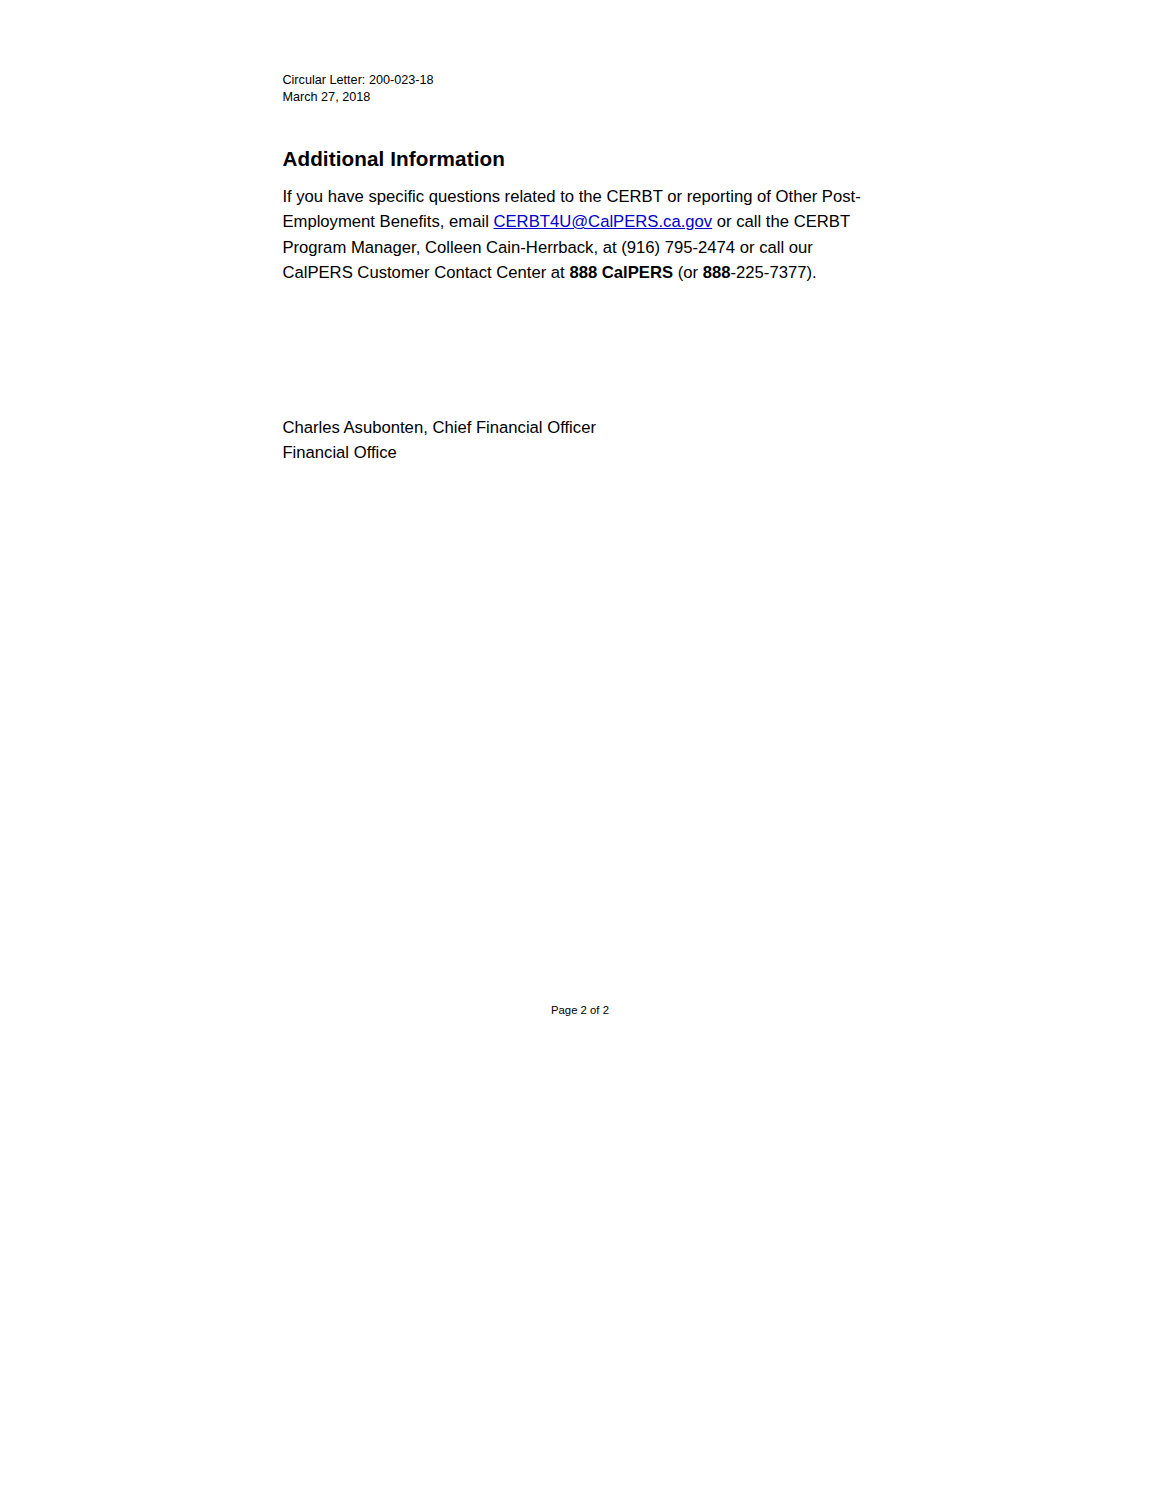Circular Letter: 200-023-18
March 27, 2018
Additional Information
If you have specific questions related to the CERBT or reporting of Other Post-Employment Benefits, email CERBT4U@CalPERS.ca.gov or call the CERBT Program Manager, Colleen Cain-Herrback, at (916) 795-2474 or call our CalPERS Customer Contact Center at 888 CalPERS (or 888-225-7377).
Charles Asubonten, Chief Financial Officer
Financial Office
Page 2 of 2